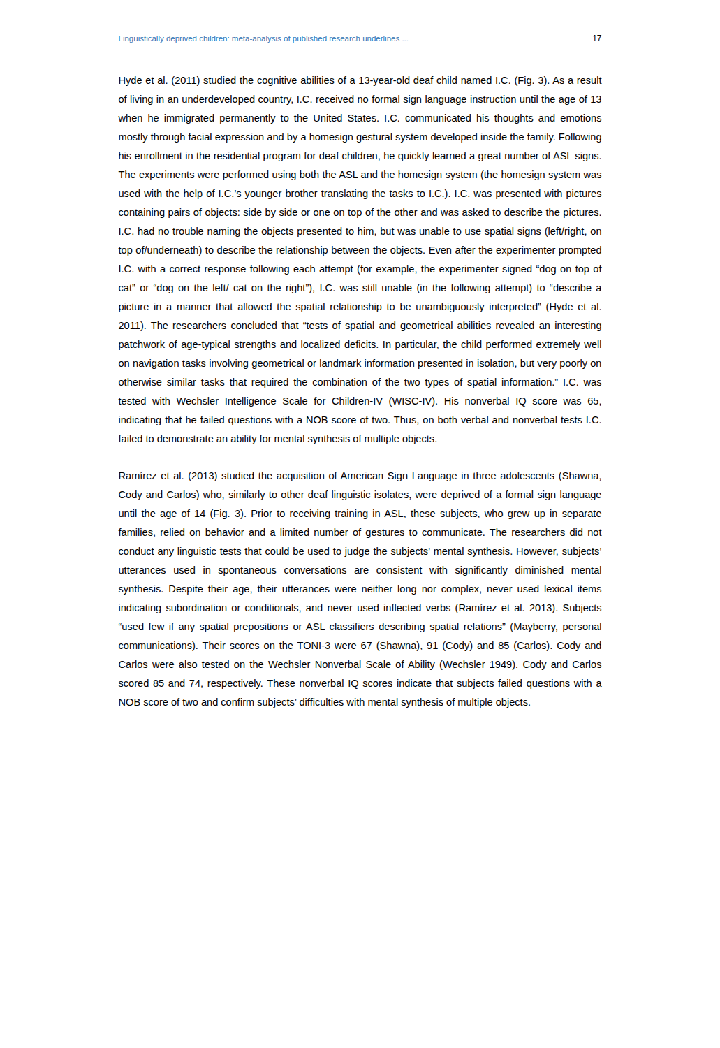Linguistically deprived children: meta-analysis of published research underlines ... 17
Hyde et al. (2011) studied the cognitive abilities of a 13-year-old deaf child named I.C. (Fig. 3). As a result of living in an underdeveloped country, I.C. received no formal sign language instruction until the age of 13 when he immigrated permanently to the United States. I.C. communicated his thoughts and emotions mostly through facial expression and by a homesign gestural system developed inside the family. Following his enrollment in the residential program for deaf children, he quickly learned a great number of ASL signs. The experiments were performed using both the ASL and the homesign system (the homesign system was used with the help of I.C.’s younger brother translating the tasks to I.C.). I.C. was presented with pictures containing pairs of objects: side by side or one on top of the other and was asked to describe the pictures. I.C. had no trouble naming the objects presented to him, but was unable to use spatial signs (left/right, on top of/underneath) to describe the relationship between the objects. Even after the experimenter prompted I.C. with a correct response following each attempt (for example, the experimenter signed “dog on top of cat” or “dog on the left/ cat on the right”), I.C. was still unable (in the following attempt) to “describe a picture in a manner that allowed the spatial relationship to be unambiguously interpreted” (Hyde et al. 2011). The researchers concluded that “tests of spatial and geometrical abilities revealed an interesting patchwork of age-typical strengths and localized deficits. In particular, the child performed extremely well on navigation tasks involving geometrical or landmark information presented in isolation, but very poorly on otherwise similar tasks that required the combination of the two types of spatial information.” I.C. was tested with Wechsler Intelligence Scale for Children-IV (WISC-IV). His nonverbal IQ score was 65, indicating that he failed questions with a NOB score of two. Thus, on both verbal and nonverbal tests I.C. failed to demonstrate an ability for mental synthesis of multiple objects.
Ramírez et al. (2013) studied the acquisition of American Sign Language in three adolescents (Shawna, Cody and Carlos) who, similarly to other deaf linguistic isolates, were deprived of a formal sign language until the age of 14 (Fig. 3). Prior to receiving training in ASL, these subjects, who grew up in separate families, relied on behavior and a limited number of gestures to communicate. The researchers did not conduct any linguistic tests that could be used to judge the subjects’ mental synthesis. However, subjects’ utterances used in spontaneous conversations are consistent with significantly diminished mental synthesis. Despite their age, their utterances were neither long nor complex, never used lexical items indicating subordination or conditionals, and never used inflected verbs (Ramírez et al. 2013). Subjects “used few if any spatial prepositions or ASL classifiers describing spatial relations” (Mayberry, personal communications). Their scores on the TONI-3 were 67 (Shawna), 91 (Cody) and 85 (Carlos). Cody and Carlos were also tested on the Wechsler Nonverbal Scale of Ability (Wechsler 1949). Cody and Carlos scored 85 and 74, respectively. These nonverbal IQ scores indicate that subjects failed questions with a NOB score of two and confirm subjects’ difficulties with mental synthesis of multiple objects.